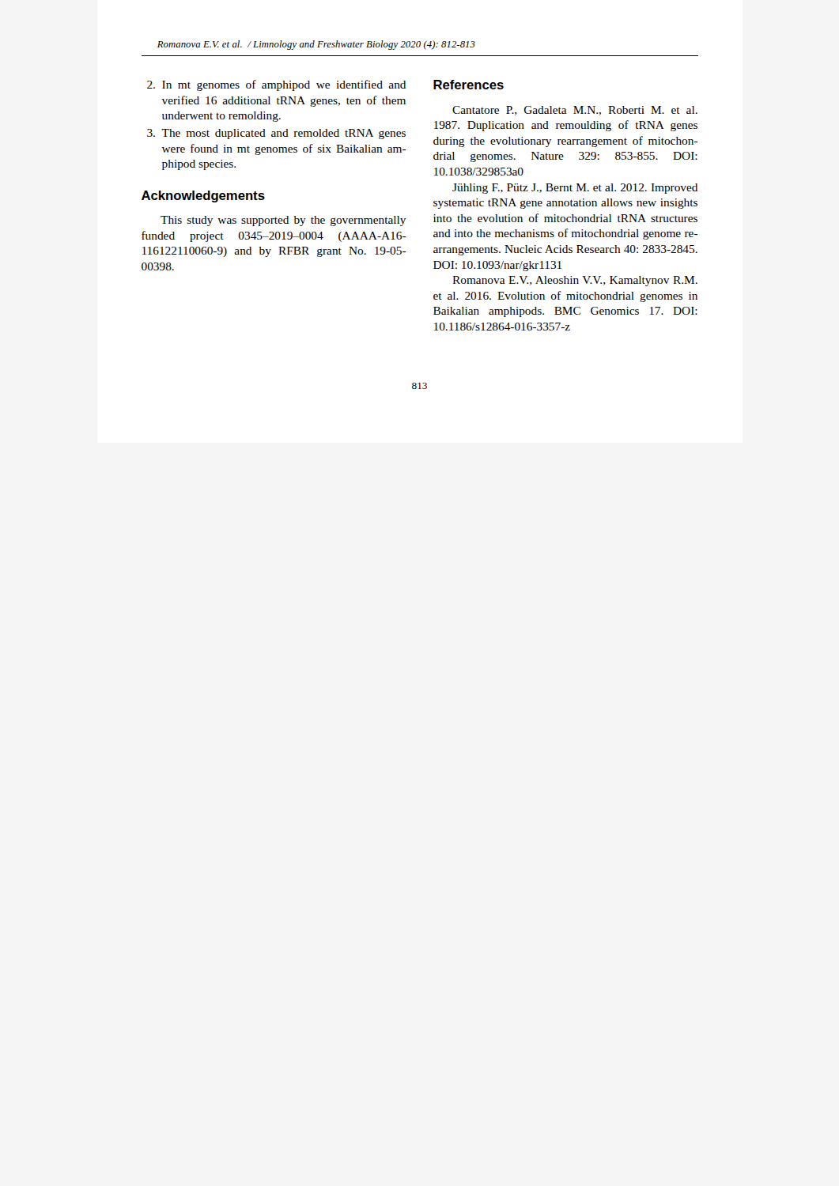Romanova E.V. et al. / Limnology and Freshwater Biology 2020 (4): 812-813
In mt genomes of amphipod we identified and verified 16 additional tRNA genes, ten of them underwent to remolding.
The most duplicated and remolded tRNA genes were found in mt genomes of six Baikalian amphipod species.
Acknowledgements
This study was supported by the governmentally funded project 0345–2019–0004 (AAAA-A16-116122110060-9) and by RFBR grant No. 19-05-00398.
References
Cantatore P., Gadaleta M.N., Roberti M. et al. 1987. Duplication and remoulding of tRNA genes during the evolutionary rearrangement of mitochondrial genomes. Nature 329: 853-855. DOI: 10.1038/329853a0
Jühling F., Pütz J., Bernt M. et al. 2012. Improved systematic tRNA gene annotation allows new insights into the evolution of mitochondrial tRNA structures and into the mechanisms of mitochondrial genome rearrangements. Nucleic Acids Research 40: 2833-2845. DOI: 10.1093/nar/gkr1131
Romanova E.V., Aleoshin V.V., Kamaltynov R.M. et al. 2016. Evolution of mitochondrial genomes in Baikalian amphipods. BMC Genomics 17. DOI: 10.1186/s12864-016-3357-z
813